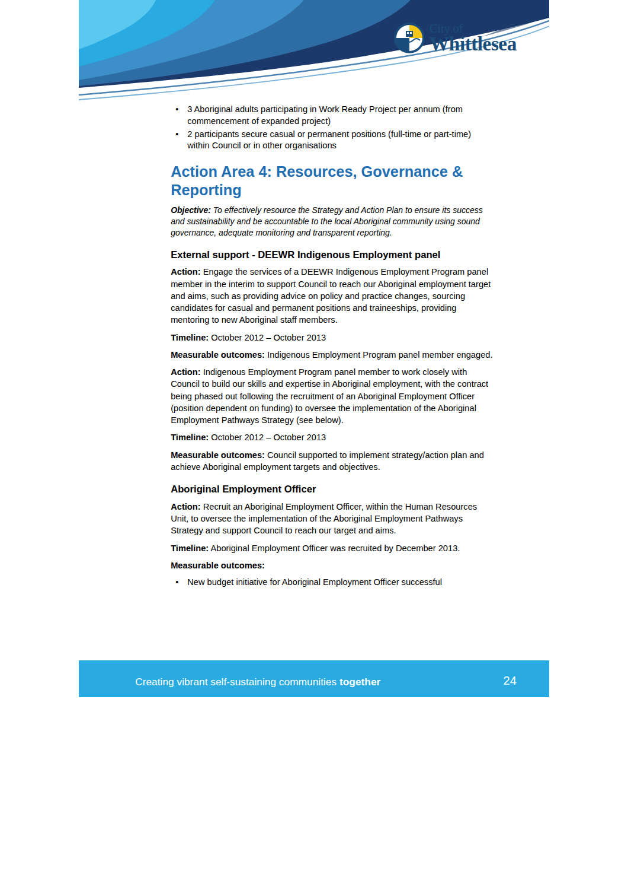City of Whittlesea
3 Aboriginal adults participating in Work Ready Project per annum (from commencement of expanded project)
2 participants secure casual or permanent positions (full-time or part-time) within Council or in other organisations
Action Area 4: Resources, Governance & Reporting
Objective: To effectively resource the Strategy and Action Plan to ensure its success and sustainability and be accountable to the local Aboriginal community using sound governance, adequate monitoring and transparent reporting.
External support - DEEWR Indigenous Employment panel
Action: Engage the services of a DEEWR Indigenous Employment Program panel member in the interim to support Council to reach our Aboriginal employment target and aims, such as providing advice on policy and practice changes, sourcing candidates for casual and permanent positions and traineeships, providing mentoring to new Aboriginal staff members.
Timeline: October 2012 – October 2013
Measurable outcomes: Indigenous Employment Program panel member engaged.
Action: Indigenous Employment Program panel member to work closely with Council to build our skills and expertise in Aboriginal employment, with the contract being phased out following the recruitment of an Aboriginal Employment Officer (position dependent on funding) to oversee the implementation of the Aboriginal Employment Pathways Strategy (see below).
Timeline: October 2012 – October 2013
Measurable outcomes: Council supported to implement strategy/action plan and achieve Aboriginal employment targets and objectives.
Aboriginal Employment Officer
Action: Recruit an Aboriginal Employment Officer, within the Human Resources Unit, to oversee the implementation of the Aboriginal Employment Pathways Strategy and support Council to reach our target and aims.
Timeline: Aboriginal Employment Officer was recruited by December 2013.
Measurable outcomes:
New budget initiative for Aboriginal Employment Officer successful
Creating vibrant self-sustaining communities together
24